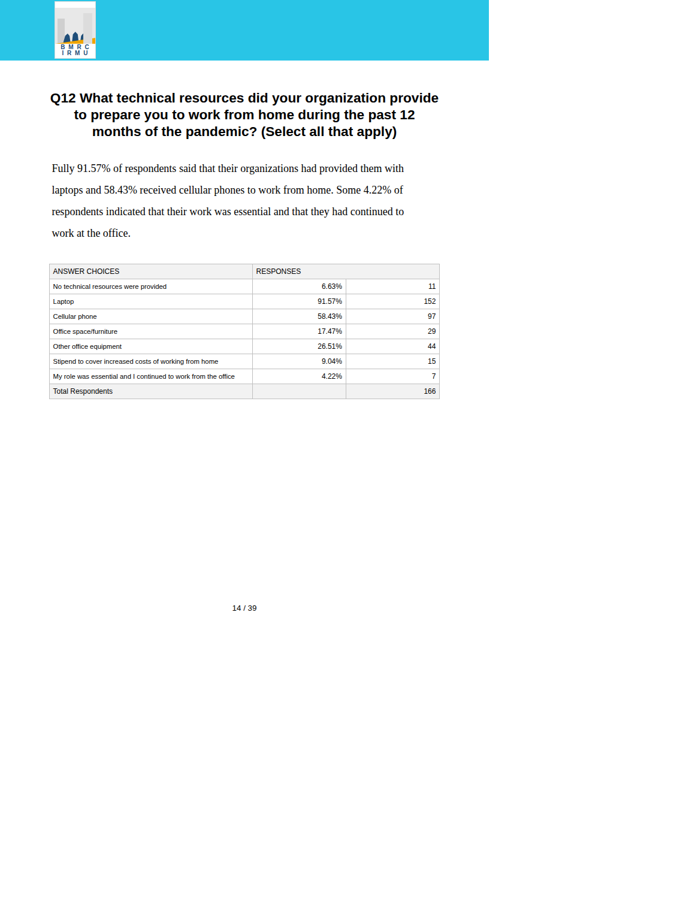B M R C
I R M U
Q12 What technical resources did your organization provide to prepare you to work from home during the past 12 months of the pandemic? (Select all that apply)
Fully 91.57% of respondents said that their organizations had provided them with laptops and 58.43% received cellular phones to work from home. Some 4.22% of respondents indicated that their work was essential and that they had continued to work at the office.
| ANSWER CHOICES | RESPONSES |
| --- | --- |
| No technical resources were provided | 6.63% | 11 |
| Laptop | 91.57% | 152 |
| Cellular phone | 58.43% | 97 |
| Office space/furniture | 17.47% | 29 |
| Other office equipment | 26.51% | 44 |
| Stipend to cover increased costs of working from home | 9.04% | 15 |
| My role was essential and I continued to work from the office | 4.22% | 7 |
| Total Respondents | | 166 |
14 / 39